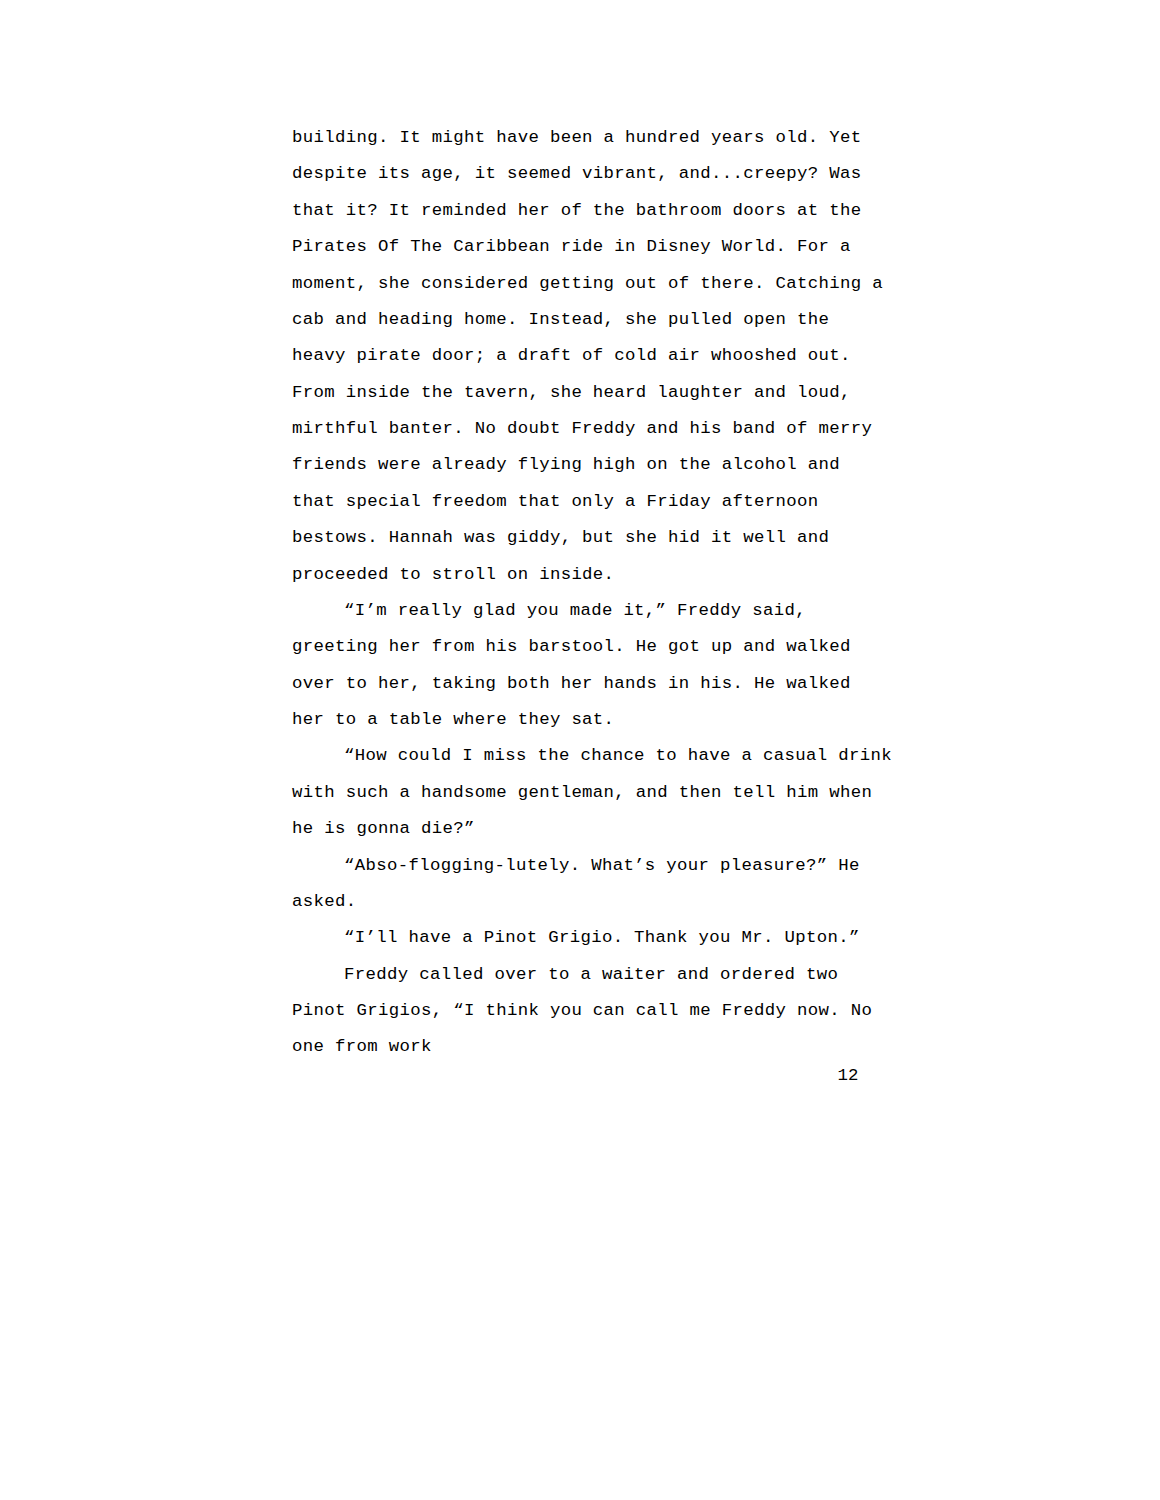building. It might have been a hundred years old. Yet despite its age, it seemed vibrant, and...creepy? Was that it? It reminded her of the bathroom doors at the Pirates Of The Caribbean ride in Disney World. For a moment, she considered getting out of there. Catching a cab and heading home. Instead, she pulled open the heavy pirate door; a draft of cold air whooshed out. From inside the tavern, she heard laughter and loud, mirthful banter. No doubt Freddy and his band of merry friends were already flying high on the alcohol and that special freedom that only a Friday afternoon bestows. Hannah was giddy, but she hid it well and proceeded to stroll on inside.
“I’m really glad you made it,” Freddy said, greeting her from his barstool. He got up and walked over to her, taking both her hands in his. He walked her to a table where they sat.
“How could I miss the chance to have a casual drink with such a handsome gentleman, and then tell him when he is gonna die?”
“Abso-flogging-lutely. What’s your pleasure?” He asked.
“I’ll have a Pinot Grigio. Thank you Mr. Upton.”
Freddy called over to a waiter and ordered two Pinot Grigios, “I think you can call me Freddy now. No one from work
12